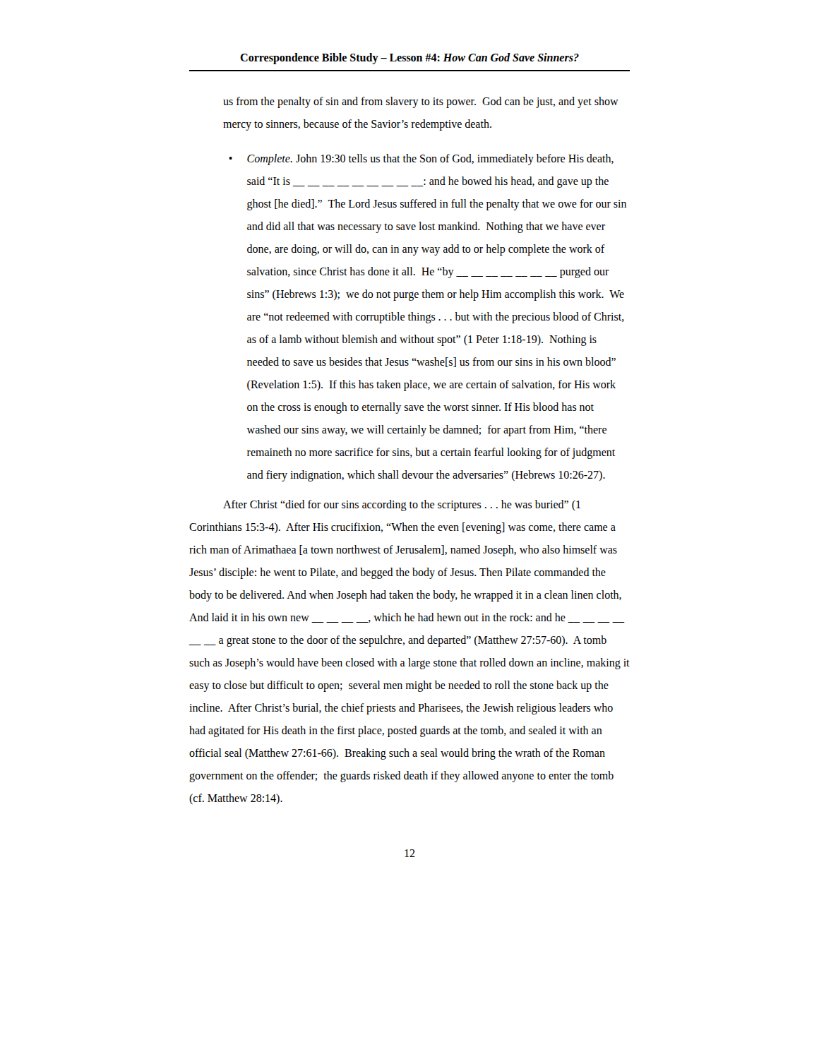Correspondence Bible Study – Lesson #4: How Can God Save Sinners?
us from the penalty of sin and from slavery to its power. God can be just, and yet show mercy to sinners, because of the Savior’s redemptive death.
Complete. John 19:30 tells us that the Son of God, immediately before His death, said “It is __ __ __ __ __ __ __ __ __: and he bowed his head, and gave up the ghost [he died].” The Lord Jesus suffered in full the penalty that we owe for our sin and did all that was necessary to save lost mankind. Nothing that we have ever done, are doing, or will do, can in any way add to or help complete the work of salvation, since Christ has done it all. He “by __ __ __ __ __ __ __ purged our sins” (Hebrews 1:3); we do not purge them or help Him accomplish this work. We are “not redeemed with corruptible things . . . but with the precious blood of Christ, as of a lamb without blemish and without spot” (1 Peter 1:18-19). Nothing is needed to save us besides that Jesus “washe[s] us from our sins in his own blood” (Revelation 1:5). If this has taken place, we are certain of salvation, for His work on the cross is enough to eternally save the worst sinner. If His blood has not washed our sins away, we will certainly be damned; for apart from Him, “there remaineth no more sacrifice for sins, but a certain fearful looking for of judgment and fiery indignation, which shall devour the adversaries” (Hebrews 10:26-27).
After Christ “died for our sins according to the scriptures . . . he was buried” (1 Corinthians 15:3-4). After His crucifixion, “When the even [evening] was come, there came a rich man of Arimathaea [a town northwest of Jerusalem], named Joseph, who also himself was Jesus’ disciple: he went to Pilate, and begged the body of Jesus. Then Pilate commanded the body to be delivered. And when Joseph had taken the body, he wrapped it in a clean linen cloth, And laid it in his own new __ __ __ __, which he had hewn out in the rock: and he __ __ __ __ __ __ a great stone to the door of the sepulchre, and departed” (Matthew 27:57-60). A tomb such as Joseph’s would have been closed with a large stone that rolled down an incline, making it easy to close but difficult to open; several men might be needed to roll the stone back up the incline. After Christ’s burial, the chief priests and Pharisees, the Jewish religious leaders who had agitated for His death in the first place, posted guards at the tomb, and sealed it with an official seal (Matthew 27:61-66). Breaking such a seal would bring the wrath of the Roman government on the offender; the guards risked death if they allowed anyone to enter the tomb (cf. Matthew 28:14).
12